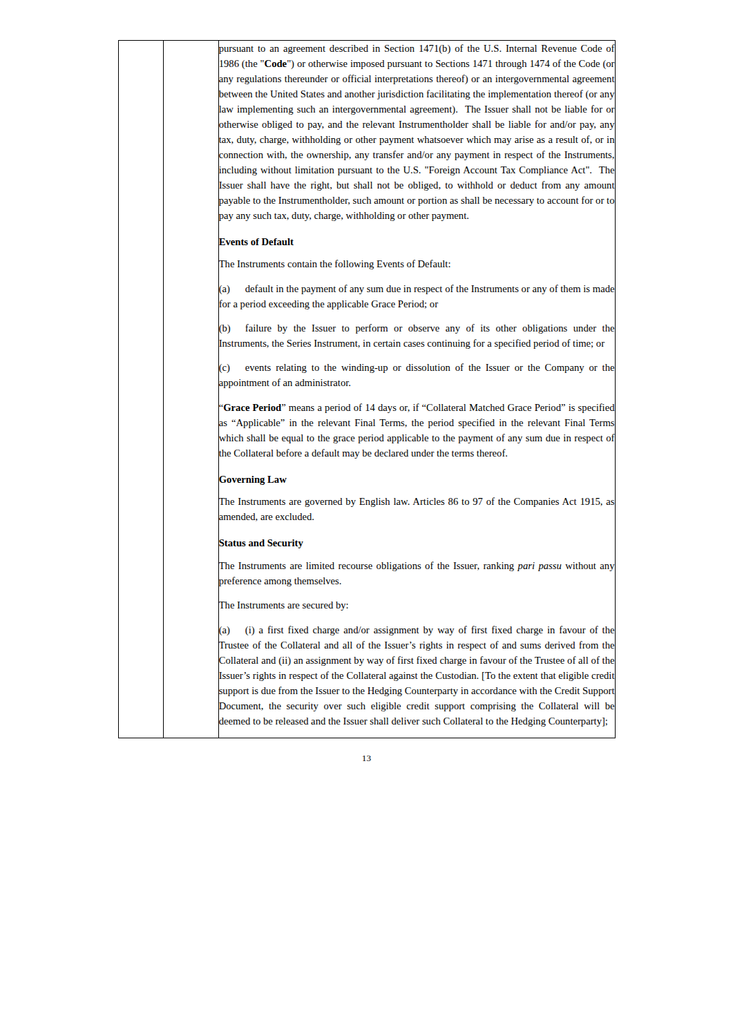| | | pursuant to an agreement described in Section 1471(b) of the U.S. Internal Revenue Code of 1986 (the " Code ") or otherwise imposed pursuant to Sections 1471 through 1474 of the Code (or any regulations thereunder or official interpretations thereof) or an intergovernmental agreement between the United States and another jurisdiction facilitating the implementation thereof (or any law implementing such an intergovernmental agreement). The Issuer shall not be liable for or otherwise obliged to pay, and the relevant Instrumentholder shall be liable for and/or pay, any tax, duty, charge, withholding or other payment whatsoever which may arise as a result of, or in connection with, the ownership, any transfer and/or any payment in respect of the Instruments, including without limitation pursuant to the U.S. "Foreign Account Tax Compliance Act". The Issuer shall have the right, but shall not be obliged, to withhold or deduct from any amount payable to the Instrumentholder, such amount or portion as shall be necessary to account for or to pay any such tax, duty, charge, withholding or other payment. Events of Default The Instruments contain the following Events of Default: (a) default in the payment of any sum due in respect of the Instruments or any of them is made for a period exceeding the applicable Grace Period; or (b) failure by the Issuer to perform or observe any of its other obligations under the Instruments, the Series Instrument, in certain cases continuing for a specified period of time; or (c) events relating to the winding-up or dissolution of the Issuer or the Company or the appointment of an administrator. “ Grace Period ” means a period of 14 days or, if “Collateral Matched Grace Period” is specified as “Applicable” in the relevant Final Terms, the period specified in the relevant Final Terms which shall be equal to the grace period applicable to the payment of any sum due in respect of the Collateral before a default may be declared under the terms thereof. Governing Law The Instruments are governed by English law. Articles 86 to 97 of the Companies Act 1915, as amended, are excluded. Status and Security The Instruments are limited recourse obligations of the Issuer, ranking pari passu without any preference among themselves. The Instruments are secured by: (a) (i) a first fixed charge and/or assignment by way of first fixed charge in favour of the Trustee of the Collateral and all of the Issuer’s rights in respect of and sums derived from the Collateral and (ii) an assignment by way of first fixed charge in favour of the Trustee of all of the Issuer’s rights in respect of the Collateral against the Custodian. [To the extent that eligible credit support is due from the Issuer to the Hedging Counterparty in accordance with the Credit Support Document, the security over such eligible credit support comprising the Collateral will be deemed to be released and the Issuer shall deliver such Collateral to the Hedging Counterparty]; |
13